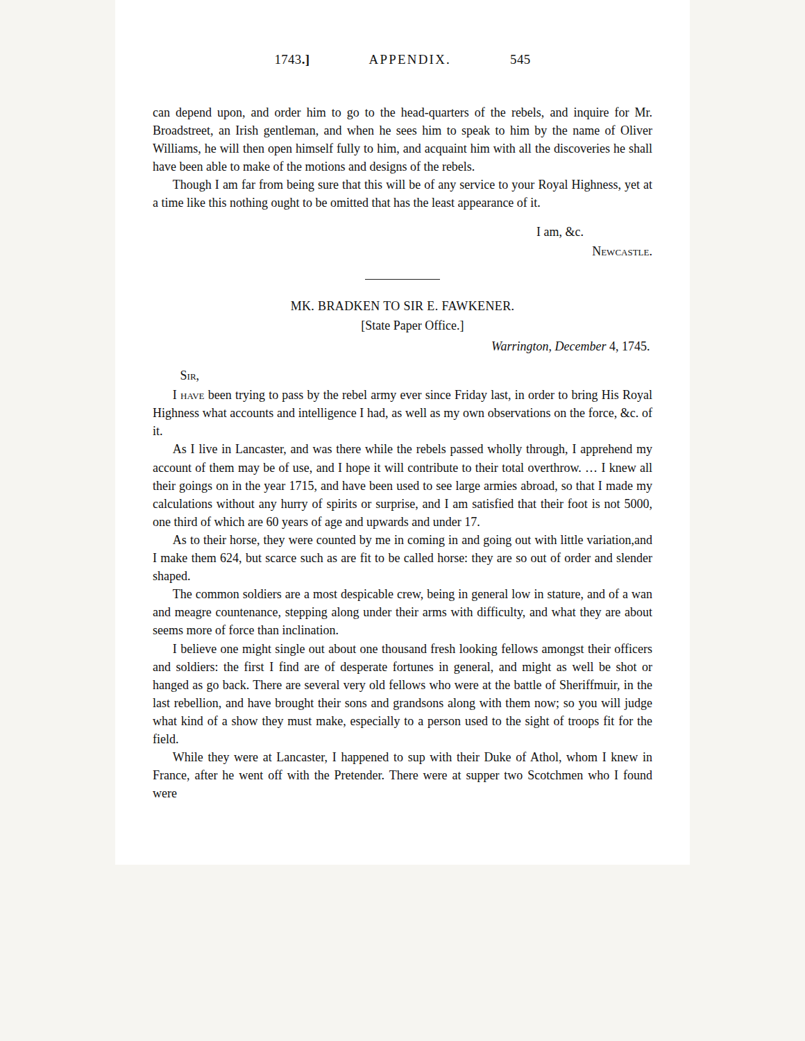1743.] APPENDIX. 545
can depend upon, and order him to go to the head-quarters of the rebels, and inquire for Mr. Broadstreet, an Irish gentleman, and when he sees him to speak to him by the name of Oliver Williams, he will then open himself fully to him, and acquaint him with all the discoveries he shall have been able to make of the motions and designs of the rebels.
Though I am far from being sure that this will be of any service to your Royal Highness, yet at a time like this nothing ought to be omitted that has the least appearance of it.
I am, &c.
Newcastle.
MK. BRADKEN TO SIR E. FAWKENER.
[State Paper Office.]
Warrington, December 4, 1745.
Sir,
I have been trying to pass by the rebel army ever since Friday last, in order to bring His Royal Highness what accounts and intelligence I had, as well as my own observations on the force, &c. of it.
As I live in Lancaster, and was there while the rebels passed wholly through, I apprehend my account of them may be of use, and I hope it will contribute to their total overthrow. … I knew all their goings on in the year 1715, and have been used to see large armies abroad, so that I made my calculations without any hurry of spirits or surprise, and I am satisfied that their foot is not 5000, one third of which are 60 years of age and upwards and under 17.
As to their horse, they were counted by me in coming in and going out with little variation,and I make them 624, but scarce such as are fit to be called horse: they are so out of order and slender shaped.
The common soldiers are a most despicable crew, being in general low in stature, and of a wan and meagre countenance, stepping along under their arms with difficulty, and what they are about seems more of force than inclination.
I believe one might single out about one thousand fresh looking fellows amongst their officers and soldiers: the first I find are of desperate fortunes in general, and might as well be shot or hanged as go back. There are several very old fellows who were at the battle of Sheriffmuir, in the last rebellion, and have brought their sons and grandsons along with them now; so you will judge what kind of a show they must make, especially to a person used to the sight of troops fit for the field.
While they were at Lancaster, I happened to sup with their Duke of Athol, whom I knew in France, after he went off with the Pretender. There were at supper two Scotchmen who I found were